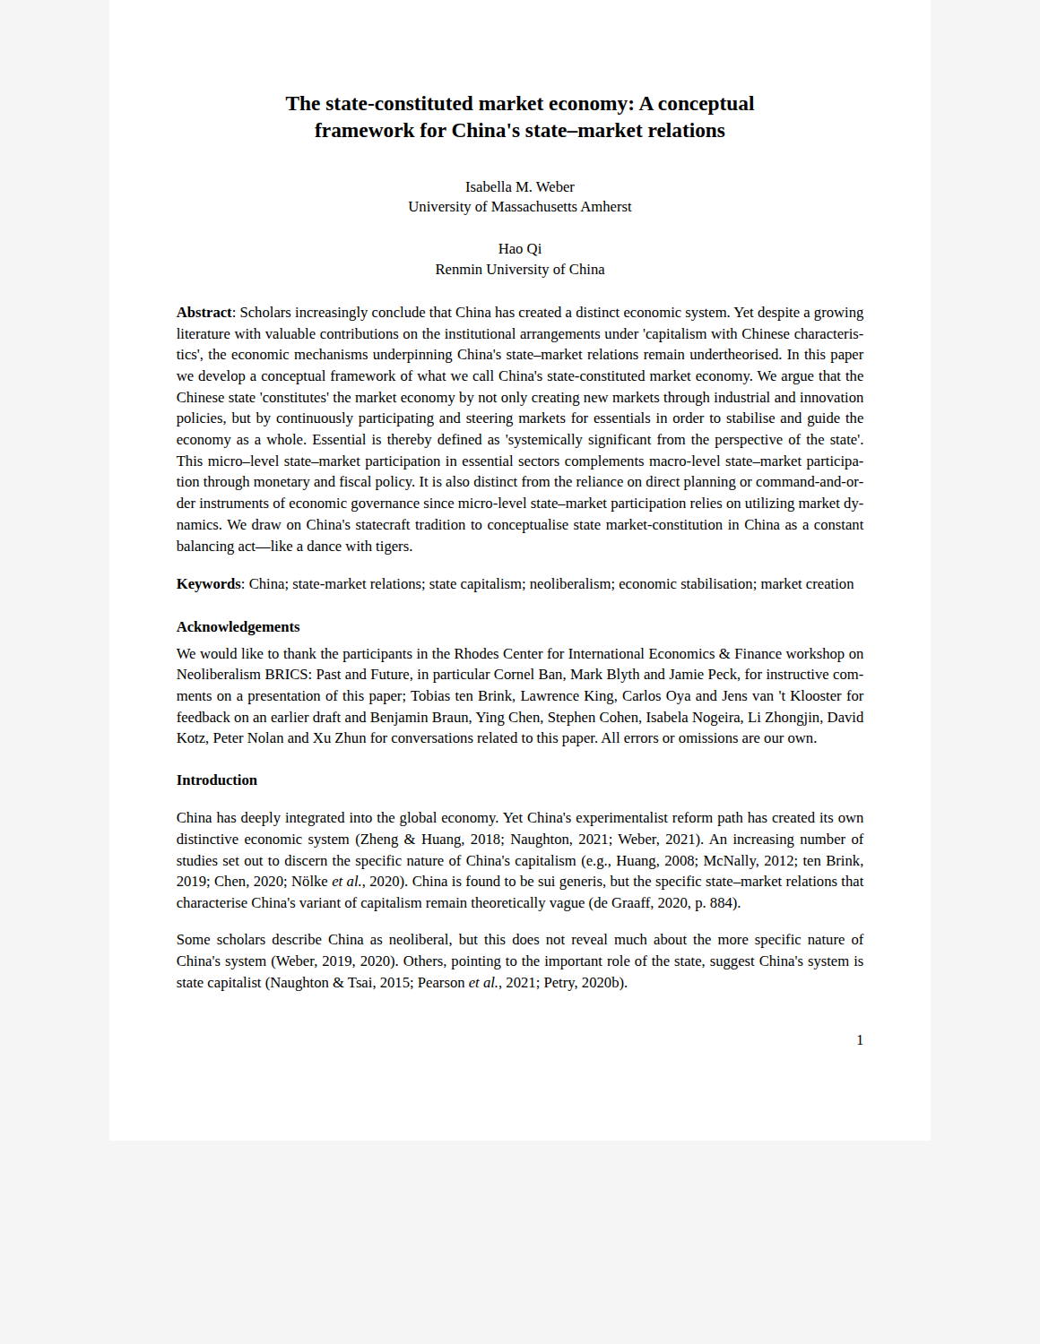The state-constituted market economy: A conceptual
framework for China's state–market relations
Isabella M. Weber
University of Massachusetts Amherst
Hao Qi
Renmin University of China
Abstract: Scholars increasingly conclude that China has created a distinct economic system. Yet despite a growing literature with valuable contributions on the institutional arrangements under 'capitalism with Chinese characteristics', the economic mechanisms underpinning China's state–market relations remain undertheorised. In this paper we develop a conceptual framework of what we call China's state-constituted market economy. We argue that the Chinese state 'constitutes' the market economy by not only creating new markets through industrial and innovation policies, but by continuously participating and steering markets for essentials in order to stabilise and guide the economy as a whole. Essential is thereby defined as 'systemically significant from the perspective of the state'. This micro–level state–market participation in essential sectors complements macro-level state–market participation through monetary and fiscal policy. It is also distinct from the reliance on direct planning or command-and-order instruments of economic governance since micro-level state–market participation relies on utilizing market dynamics. We draw on China's statecraft tradition to conceptualise state market-constitution in China as a constant balancing act—like a dance with tigers.
Keywords: China; state-market relations; state capitalism; neoliberalism; economic stabilisation; market creation
Acknowledgements
We would like to thank the participants in the Rhodes Center for International Economics & Finance workshop on Neoliberalism BRICS: Past and Future, in particular Cornel Ban, Mark Blyth and Jamie Peck, for instructive comments on a presentation of this paper; Tobias ten Brink, Lawrence King, Carlos Oya and Jens van 't Klooster for feedback on an earlier draft and Benjamin Braun, Ying Chen, Stephen Cohen, Isabela Nogeira, Li Zhongjin, David Kotz, Peter Nolan and Xu Zhun for conversations related to this paper. All errors or omissions are our own.
Introduction
China has deeply integrated into the global economy. Yet China's experimentalist reform path has created its own distinctive economic system (Zheng & Huang, 2018; Naughton, 2021; Weber, 2021). An increasing number of studies set out to discern the specific nature of China's capitalism (e.g., Huang, 2008; McNally, 2012; ten Brink, 2019; Chen, 2020; Nölke et al., 2020). China is found to be sui generis, but the specific state–market relations that characterise China's variant of capitalism remain theoretically vague (de Graaff, 2020, p. 884).
Some scholars describe China as neoliberal, but this does not reveal much about the more specific nature of China's system (Weber, 2019, 2020). Others, pointing to the important role of the state, suggest China's system is state capitalist (Naughton & Tsai, 2015; Pearson et al., 2021; Petry, 2020b).
1